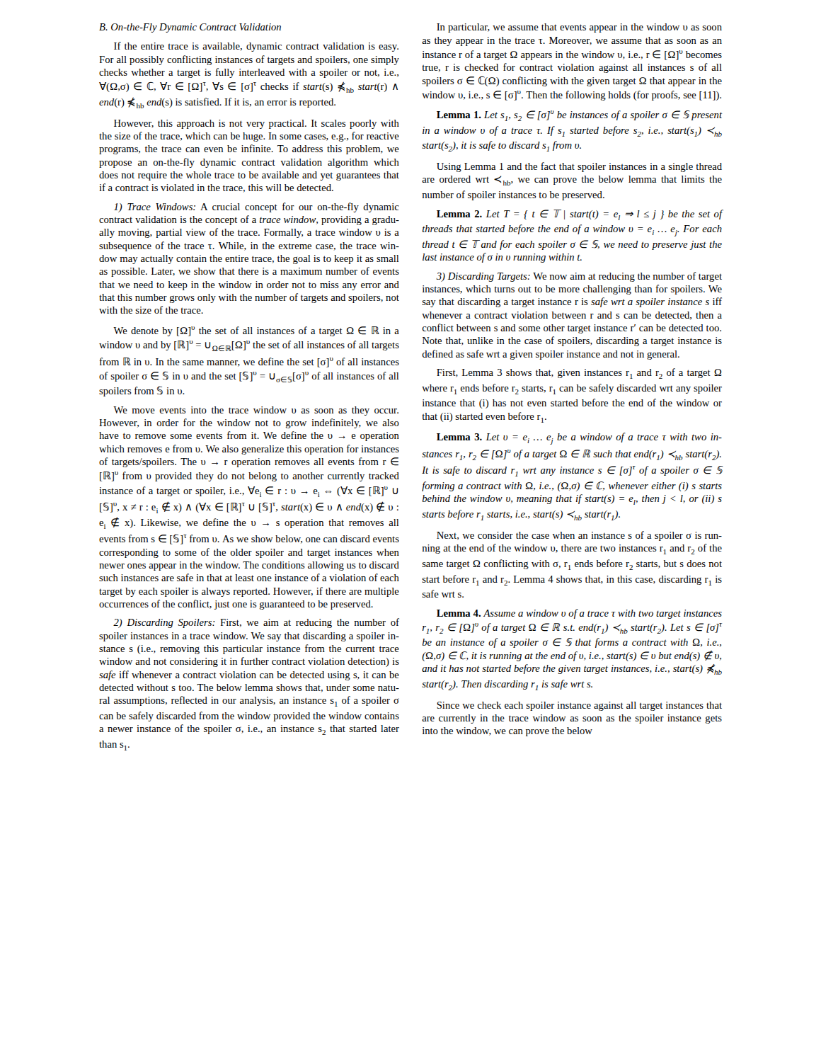B. On-the-Fly Dynamic Contract Validation
If the entire trace is available, dynamic contract validation is easy. For all possibly conflicting instances of targets and spoilers, one simply checks whether a target is fully interleaved with a spoiler or not, i.e., ∀(Ω,σ) ∈ ℂ, ∀r ∈ [Ω]τ, ∀s ∈ [σ]τ checks if start(s) ⋠hb start(r) ∧ end(r) ⋠hb end(s) is satisfied. If it is, an error is reported.
However, this approach is not very practical. It scales poorly with the size of the trace, which can be huge. In some cases, e.g., for reactive programs, the trace can even be infinite. To address this problem, we propose an on-the-fly dynamic contract validation algorithm which does not require the whole trace to be available and yet guarantees that if a contract is violated in the trace, this will be detected.
1) Trace Windows: A crucial concept for our on-the-fly dynamic contract validation is the concept of a trace window, providing a gradually moving, partial view of the trace. Formally, a trace window υ is a subsequence of the trace τ. While, in the extreme case, the trace window may actually contain the entire trace, the goal is to keep it as small as possible. Later, we show that there is a maximum number of events that we need to keep in the window in order not to miss any error and that this number grows only with the number of targets and spoilers, not with the size of the trace.
We denote by [Ω]υ the set of all instances of a target Ω ∈ ℝ in a window υ and by [ℝ]υ = ∪Ω∈ℝ[Ω]υ the set of all instances of all targets from ℝ in υ. In the same manner, we define the set [σ]υ of all instances of spoiler σ ∈ 𝕊 in υ and the set [𝕊]υ = ∪σ∈𝕊[σ]υ of all instances of all spoilers from 𝕊 in υ.
We move events into the trace window υ as soon as they occur. However, in order for the window not to grow indefinitely, we also have to remove some events from it. We define the υ → e operation which removes e from υ. We also generalize this operation for instances of targets/spoilers. The υ → r operation removes all events from r ∈ [ℝ]υ from υ provided they do not belong to another currently tracked instance of a target or spoiler, i.e., ∀ei ∈ r : υ → ei ⇔ (∀x ∈ [ℝ]υ ∪ [𝕊]υ, x ≠ r : ei ∉ x) ∧ (∀x ∈ [ℝ]τ ∪ [𝕊]τ, start(x) ∈ υ ∧ end(x) ∉ υ : ei ∉ x). Likewise, we define the υ → s operation that removes all events from s ∈ [𝕊]τ from υ. As we show below, one can discard events corresponding to some of the older spoiler and target instances when newer ones appear in the window. The conditions allowing us to discard such instances are safe in that at least one instance of a violation of each target by each spoiler is always reported. However, if there are multiple occurrences of the conflict, just one is guaranteed to be preserved.
2) Discarding Spoilers: First, we aim at reducing the number of spoiler instances in a trace window. We say that discarding a spoiler instance s (i.e., removing this particular instance from the current trace window and not considering it in further contract violation detection) is safe iff whenever a contract violation can be detected using s, it can be detected without s too. The below lemma shows that, under some natural assumptions, reflected in our analysis, an instance s1 of a spoiler σ can be safely discarded from the window provided the window contains a newer instance of the spoiler σ, i.e., an instance s2 that started later than s1.
In particular, we assume that events appear in the window υ as soon as they appear in the trace τ. Moreover, we assume that as soon as an instance r of a target Ω appears in the window υ, i.e., r ∈ [Ω]υ becomes true, r is checked for contract violation against all instances s of all spoilers σ ∈ ℂ(Ω) conflicting with the given target Ω that appear in the window υ, i.e., s ∈ [σ]υ. Then the following holds (for proofs, see [11]).
Lemma 1. Let s1, s2 ∈ [σ]υ be instances of a spoiler σ ∈ 𝕊 present in a window υ of a trace τ. If s1 started before s2, i.e., start(s1) ≺hb start(s2), it is safe to discard s1 from υ.
Using Lemma 1 and the fact that spoiler instances in a single thread are ordered wrt ≺hb, we can prove the below lemma that limits the number of spoiler instances to be preserved.
Lemma 2. Let T = { t ∈ 𝕋 | start(t) = el ⇒ l ≤ j } be the set of threads that started before the end of a window υ = ei … ej. For each thread t ∈ 𝕋 and for each spoiler σ ∈ 𝕊, we need to preserve just the last instance of σ in υ running within t.
3) Discarding Targets: We now aim at reducing the number of target instances, which turns out to be more challenging than for spoilers. We say that discarding a target instance r is safe wrt a spoiler instance s iff whenever a contract violation between r and s can be detected, then a conflict between s and some other target instance r′ can be detected too. Note that, unlike in the case of spoilers, discarding a target instance is defined as safe wrt a given spoiler instance and not in general.
First, Lemma 3 shows that, given instances r1 and r2 of a target Ω where r1 ends before r2 starts, r1 can be safely discarded wrt any spoiler instance that (i) has not even started before the end of the window or that (ii) started even before r1.
Lemma 3. Let υ = ei … ej be a window of a trace τ with two instances r1, r2 ∈ [Ω]υ of a target Ω ∈ ℝ such that end(r1) ≺hb start(r2). It is safe to discard r1 wrt any instance s ∈ [σ]τ of a spoiler σ ∈ 𝕊 forming a contract with Ω, i.e., (Ω,σ) ∈ ℂ, whenever either (i) s starts behind the window υ, meaning that if start(s) = el, then j < l, or (ii) s starts before r1 starts, i.e., start(s) ≺hb start(r1).
Next, we consider the case when an instance s of a spoiler σ is running at the end of the window υ, there are two instances r1 and r2 of the same target Ω conflicting with σ, r1 ends before r2 starts, but s does not start before r1 and r2. Lemma 4 shows that, in this case, discarding r1 is safe wrt s.
Lemma 4. Assume a window υ of a trace τ with two target instances r1, r2 ∈ [Ω]υ of a target Ω ∈ ℝ s.t. end(r1) ≺hb start(r2). Let s ∈ [σ]τ be an instance of a spoiler σ ∈ 𝕊 that forms a contract with Ω, i.e., (Ω,σ) ∈ ℂ, it is running at the end of υ, i.e., start(s) ∈ υ but end(s) ∉ υ, and it has not started before the given target instances, i.e., start(s) ⋠hb start(r2). Then discarding r1 is safe wrt s.
Since we check each spoiler instance against all target instances that are currently in the trace window as soon as the spoiler instance gets into the window, we can prove the below